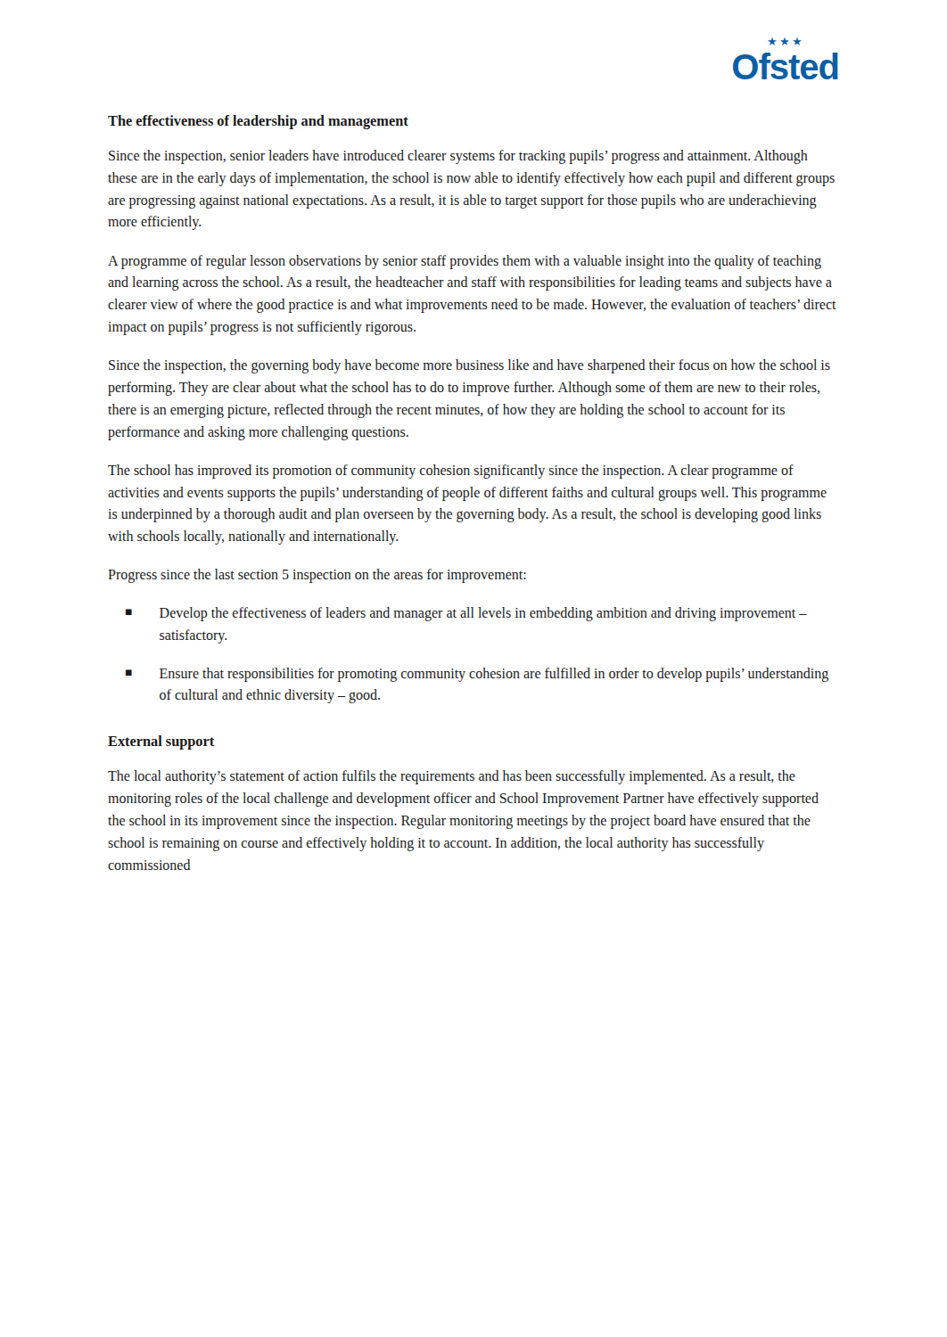★★★ Ofsted
The effectiveness of leadership and management
Since the inspection, senior leaders have introduced clearer systems for tracking pupils’ progress and attainment. Although these are in the early days of implementation, the school is now able to identify effectively how each pupil and different groups are progressing against national expectations. As a result, it is able to target support for those pupils who are underachieving more efficiently.
A programme of regular lesson observations by senior staff provides them with a valuable insight into the quality of teaching and learning across the school. As a result, the headteacher and staff with responsibilities for leading teams and subjects have a clearer view of where the good practice is and what improvements need to be made. However, the evaluation of teachers’ direct impact on pupils’ progress is not sufficiently rigorous.
Since the inspection, the governing body have become more business like and have sharpened their focus on how the school is performing. They are clear about what the school has to do to improve further. Although some of them are new to their roles, there is an emerging picture, reflected through the recent minutes, of how they are holding the school to account for its performance and asking more challenging questions.
The school has improved its promotion of community cohesion significantly since the inspection. A clear programme of activities and events supports the pupils’ understanding of people of different faiths and cultural groups well. This programme is underpinned by a thorough audit and plan overseen by the governing body. As a result, the school is developing good links with schools locally, nationally and internationally.
Progress since the last section 5 inspection on the areas for improvement:
Develop the effectiveness of leaders and manager at all levels in embedding ambition and driving improvement – satisfactory.
Ensure that responsibilities for promoting community cohesion are fulfilled in order to develop pupils’ understanding of cultural and ethnic diversity – good.
External support
The local authority’s statement of action fulfils the requirements and has been successfully implemented. As a result, the monitoring roles of the local challenge and development officer and School Improvement Partner have effectively supported the school in its improvement since the inspection. Regular monitoring meetings by the project board have ensured that the school is remaining on course and effectively holding it to account. In addition, the local authority has successfully commissioned